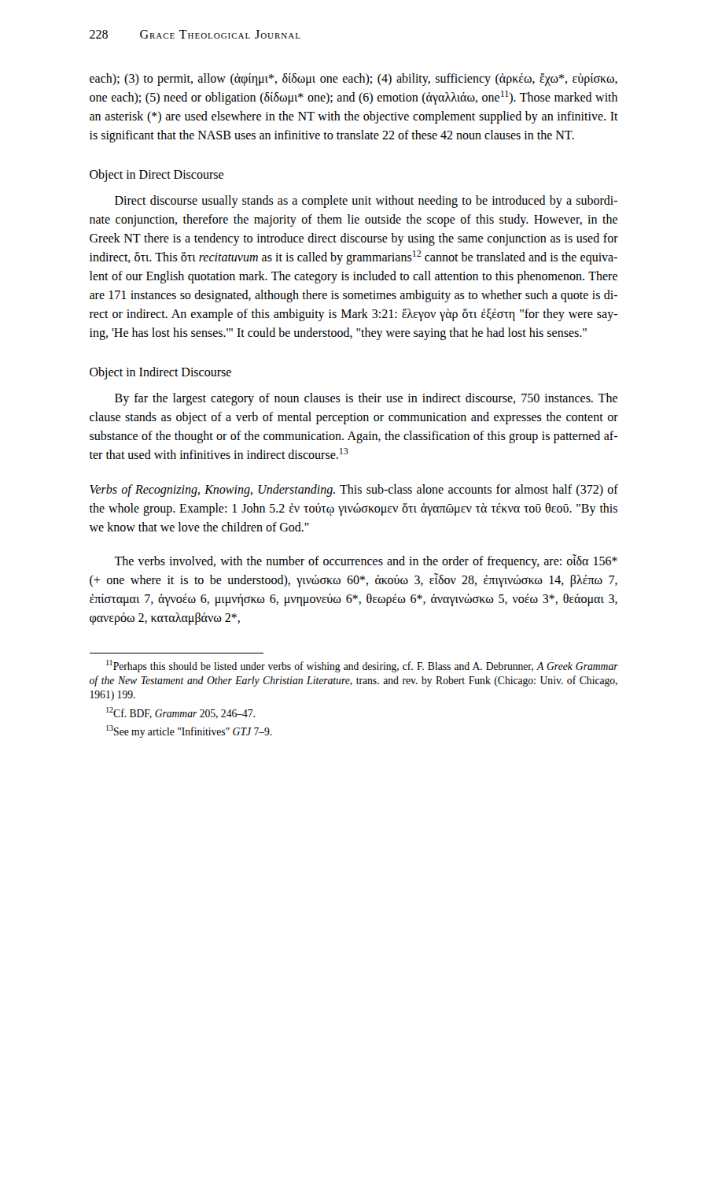228 Grace Theological Journal
each); (3) to permit, allow (ἀφίημι*, δίδωμι one each); (4) ability, sufficiency (ἀρκέω, ἔχω*, εὑρίσκω, one each); (5) need or obligation (δίδωμι* one); and (6) emotion (ἀγαλλιάω, one11). Those marked with an asterisk (*) are used elsewhere in the NT with the objective complement supplied by an infinitive. It is significant that the NASB uses an infinitive to translate 22 of these 42 noun clauses in the NT.
Object in Direct Discourse
Direct discourse usually stands as a complete unit without needing to be introduced by a subordinate conjunction, therefore the majority of them lie outside the scope of this study. However, in the Greek NT there is a tendency to introduce direct discourse by using the same conjunction as is used for indirect, ὅτι. This ὅτι recitatuvum as it is called by grammarians12 cannot be translated and is the equivalent of our English quotation mark. The category is included to call attention to this phenomenon. There are 171 instances so designated, although there is sometimes ambiguity as to whether such a quote is direct or indirect. An example of this ambiguity is Mark 3:21: ἔλεγον γὰρ ὅτι ἐξέστη "for they were saying, 'He has lost his senses.'" It could be understood, "they were saying that he had lost his senses."
Object in Indirect Discourse
By far the largest category of noun clauses is their use in indirect discourse, 750 instances. The clause stands as object of a verb of mental perception or communication and expresses the content or substance of the thought or of the communication. Again, the classification of this group is patterned after that used with infinitives in indirect discourse.13
Verbs of Recognizing, Knowing, Understanding.
This sub-class alone accounts for almost half (372) of the whole group. Example: 1 John 5.2 ἐν τούτῳ γινώσκομεν ὅτι ἀγαπῶμεν τὰ τέκνα τοῦ θεοῦ. "By this we know that we love the children of God."
The verbs involved, with the number of occurrences and in the order of frequency, are: οἶδα 156* (+ one where it is to be understood), γινώσκω 60*, ἀκούω 3, εἶδον 28, ἐπιγινώσκω 14, βλέπω 7, ἐπίσταμαι 7, ἀγνοέω 6, μιμνήσκω 6, μνημονεύω 6*, θεωρέω 6*, ἀναγινώσκω 5, νοέω 3*, θεάομαι 3, φανερόω 2, καταλαμβάνω 2*,
11Perhaps this should be listed under verbs of wishing and desiring, cf. F. Blass and A. Debrunner, A Greek Grammar of the New Testament and Other Early Christian Literature, trans. and rev. by Robert Funk (Chicago: Univ. of Chicago, 1961) 199.
12Cf. BDF, Grammar 205, 246–47.
13See my article "Infinitives" GTJ 7–9.